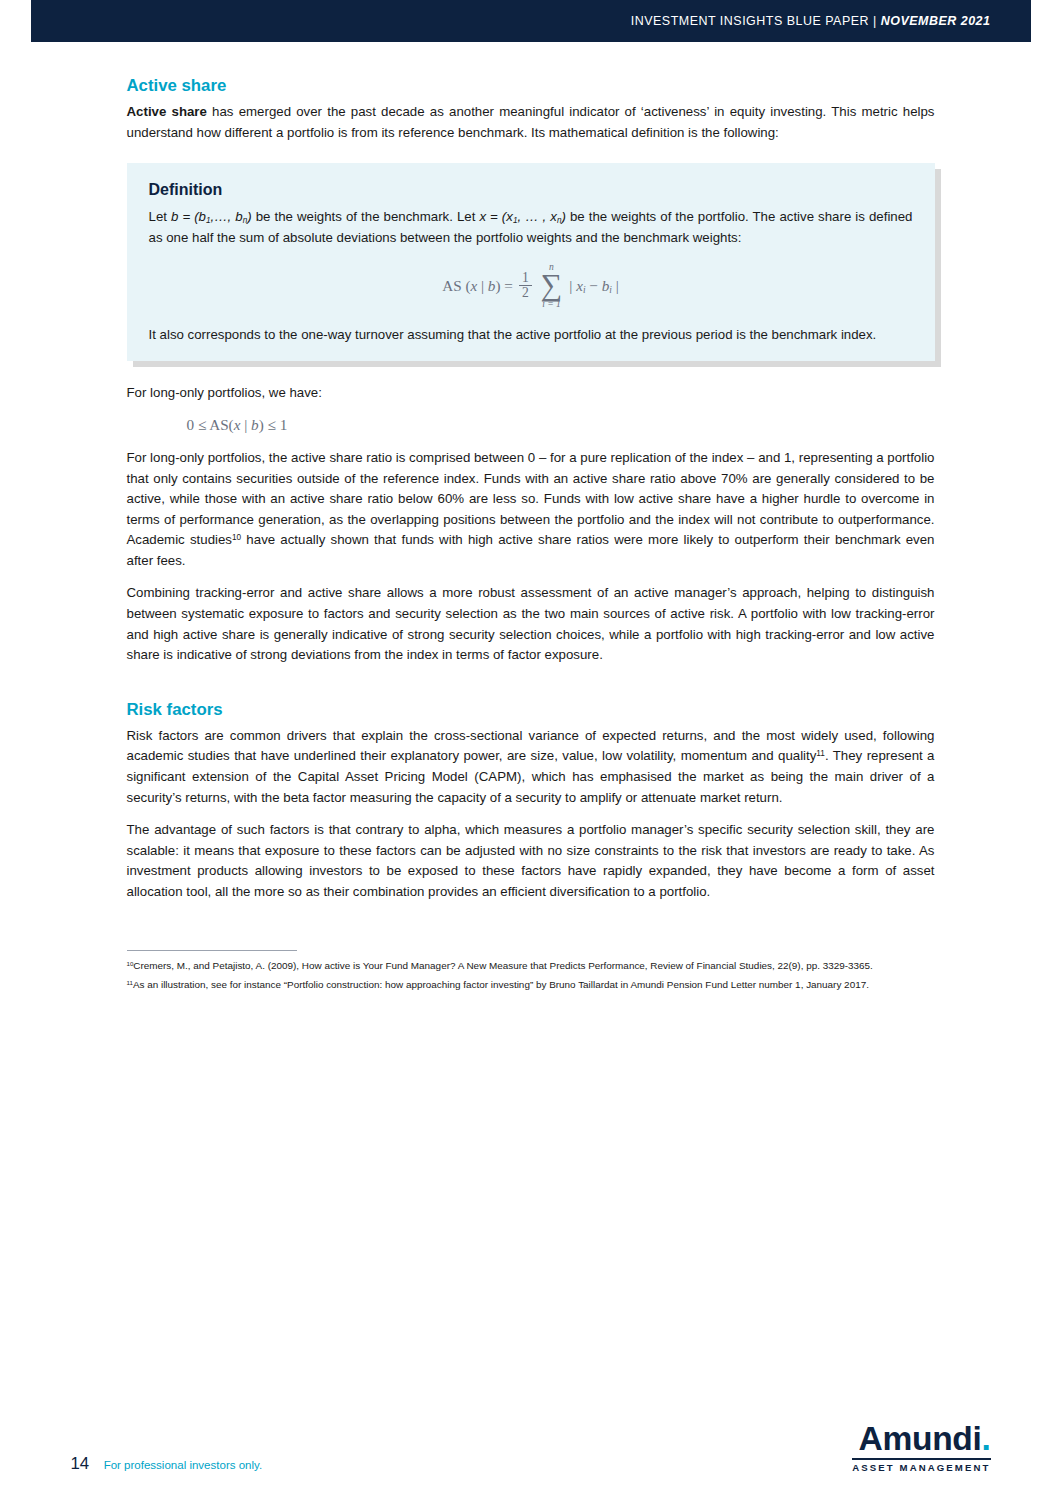INVESTMENT INSIGHTS BLUE PAPER | NOVEMBER 2021
Active share
Active share has emerged over the past decade as another meaningful indicator of ‘activeness’ in equity investing. This metric helps understand how different a portfolio is from its reference benchmark. Its mathematical definition is the following:
Definition
Let b = (b1,…, bn) be the weights of the benchmark. Let x = (x1, … , xn) be the weights of the portfolio. The active share is defined as one half the sum of absolute deviations between the portfolio weights and the benchmark weights:
AS (x | b) = 12 n ∑ i = 1 | xi − bi |
It also corresponds to the one-way turnover assuming that the active portfolio at the previous period is the benchmark index.
For long-only portfolios, we have:
0 ≤ AS(x | b) ≤ 1
For long-only portfolios, the active share ratio is comprised between 0 – for a pure replication of the index – and 1, representing a portfolio that only contains securities outside of the reference index. Funds with an active share ratio above 70% are generally considered to be active, while those with an active share ratio below 60% are less so. Funds with low active share have a higher hurdle to overcome in terms of performance generation, as the overlapping positions between the portfolio and the index will not contribute to outperformance. Academic studies10 have actually shown that funds with high active share ratios were more likely to outperform their benchmark even after fees.
Combining tracking-error and active share allows a more robust assessment of an active manager’s approach, helping to distinguish between systematic exposure to factors and security selection as the two main sources of active risk. A portfolio with low tracking-error and high active share is generally indicative of strong security selection choices, while a portfolio with high tracking-error and low active share is indicative of strong deviations from the index in terms of factor exposure.
Risk factors
Risk factors are common drivers that explain the cross-sectional variance of expected returns, and the most widely used, following academic studies that have underlined their explanatory power, are size, value, low volatility, momentum and quality11. They represent a significant extension of the Capital Asset Pricing Model (CAPM), which has emphasised the market as being the main driver of a security’s returns, with the beta factor measuring the capacity of a security to amplify or attenuate market return.
The advantage of such factors is that contrary to alpha, which measures a portfolio manager’s specific security selection skill, they are scalable: it means that exposure to these factors can be adjusted with no size constraints to the risk that investors are ready to take. As investment products allowing investors to be exposed to these factors have rapidly expanded, they have become a form of asset allocation tool, all the more so as their combination provides an efficient diversification to a portfolio.
10Cremers, M., and Petajisto, A. (2009), How active is Your Fund Manager? A New Measure that Predicts Performance, Review of Financial Studies, 22(9), pp. 3329-3365.
11As an illustration, see for instance “Portfolio construction: how approaching factor investing” by Bruno Taillardat in Amundi Pension Fund Letter number 1, January 2017.
14 For professional investors only.
Amundi.
ASSET MANAGEMENT